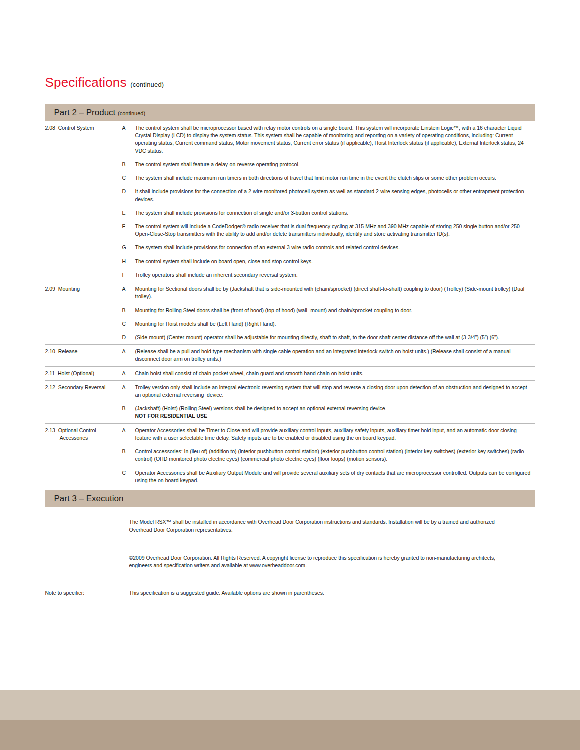Specifications (continued)
Part 2 – Product (continued)
| 2.08 Control System | A | The control system shall be microprocessor based with relay motor controls on a single board. This system will incorporate Einstein Logic™, with a 16 character Liquid Crystal Display (LCD) to display the system status. This system shall be capable of monitoring and reporting on a variety of operating conditions, including: Current operating status, Current command status, Motor movement status, Current error status (if applicable), Hoist Interlock status (if applicable), External Interlock status, 24 VDC status. |
| | B | The control system shall feature a delay-on-reverse operating protocol. |
| | C | The system shall include maximum run timers in both directions of travel that limit motor run time in the event the clutch slips or some other problem occurs. |
| | D | It shall include provisions for the connection of a 2-wire monitored photocell system as well as standard 2-wire sensing edges, photocells or other entrapment protection devices. |
| | E | The system shall include provisions for connection of single and/or 3-button control stations. |
| | F | The control system will include a CodeDodger® radio receiver that is dual frequency cycling at 315 MHz and 390 MHz capable of storing 250 single button and/or 250 Open-Close-Stop transmitters with the ability to add and/or delete transmitters individually, identify and store activating transmitter ID(s). |
| | G | The system shall include provisions for connection of an external 3-wire radio controls and related control devices. |
| | H | The control system shall include on board open, close and stop control keys. |
| | I | Trolley operators shall include an inherent secondary reversal system. |
| 2.09 Mounting | A | Mounting for Sectional doors shall be by (Jackshaft that is side-mounted with (chain/sprocket) (direct shaft-to-shaft) coupling to door) (Trolley) (Side-mount trolley) (Dual trolley). |
| | B | Mounting for Rolling Steel doors shall be (front of hood) (top of hood) (wall- mount) and chain/sprocket coupling to door. |
| | C | Mounting for Hoist models shall be (Left Hand) (Right Hand). |
| | D | (Side-mount) (Center-mount) operator shall be adjustable for mounting directly, shaft to shaft, to the door shaft center distance off the wall at (3-3/4”) (5”) (6”). |
| 2.10 Release | A | (Release shall be a pull and hold type mechanism with single cable operation and an integrated interlock switch on hoist units.) (Release shall consist of a manual disconnect door arm on trolley units.) |
| 2.11 Hoist (Optional) | A | Chain hoist shall consist of chain pocket wheel, chain guard and smooth hand chain on hoist units. |
| 2.12 Secondary Reversal | A | Trolley version only shall include an integral electronic reversing system that will stop and reverse a closing door upon detection of an obstruction and designed to accept an optional external reversing device. |
| | B | (Jackshaft) (Hoist) (Rolling Steel) versions shall be designed to accept an optional external reversing device. NOT FOR RESIDENTIAL USE |
| 2.13 Optional Control Accessories | A | Operator Accessories shall be Timer to Close and will provide auxiliary control inputs, auxiliary safety inputs, auxiliary timer hold input, and an automatic door closing feature with a user selectable time delay. Safety inputs are to be enabled or disabled using the on board keypad. |
| | B | Control accessories: In (lieu of) (addition to) (interior pushbutton control station) (exterior pushbutton control station) (interior key switches) (exterior key switches) (radio control) (OHD monitored photo electric eyes) (commercial photo electric eyes) (floor loops) (motion sensors). |
| | C | Operator Accessories shall be Auxiliary Output Module and will provide several auxiliary sets of dry contacts that are microprocessor controlled. Outputs can be configured using the on board keypad. |
Part 3 – Execution
The Model RSX™ shall be installed in accordance with Overhead Door Corporation instructions and standards. Installation will be by a trained and authorized Overhead Door Corporation representatives.
©2009 Overhead Door Corporation. All Rights Reserved. A copyright license to reproduce this specification is hereby granted to non-manufacturing architects, engineers and specification writers and available at www.overheaddoor.com.
Note to specifier:
This specification is a suggested guide. Available options are shown in parentheses.